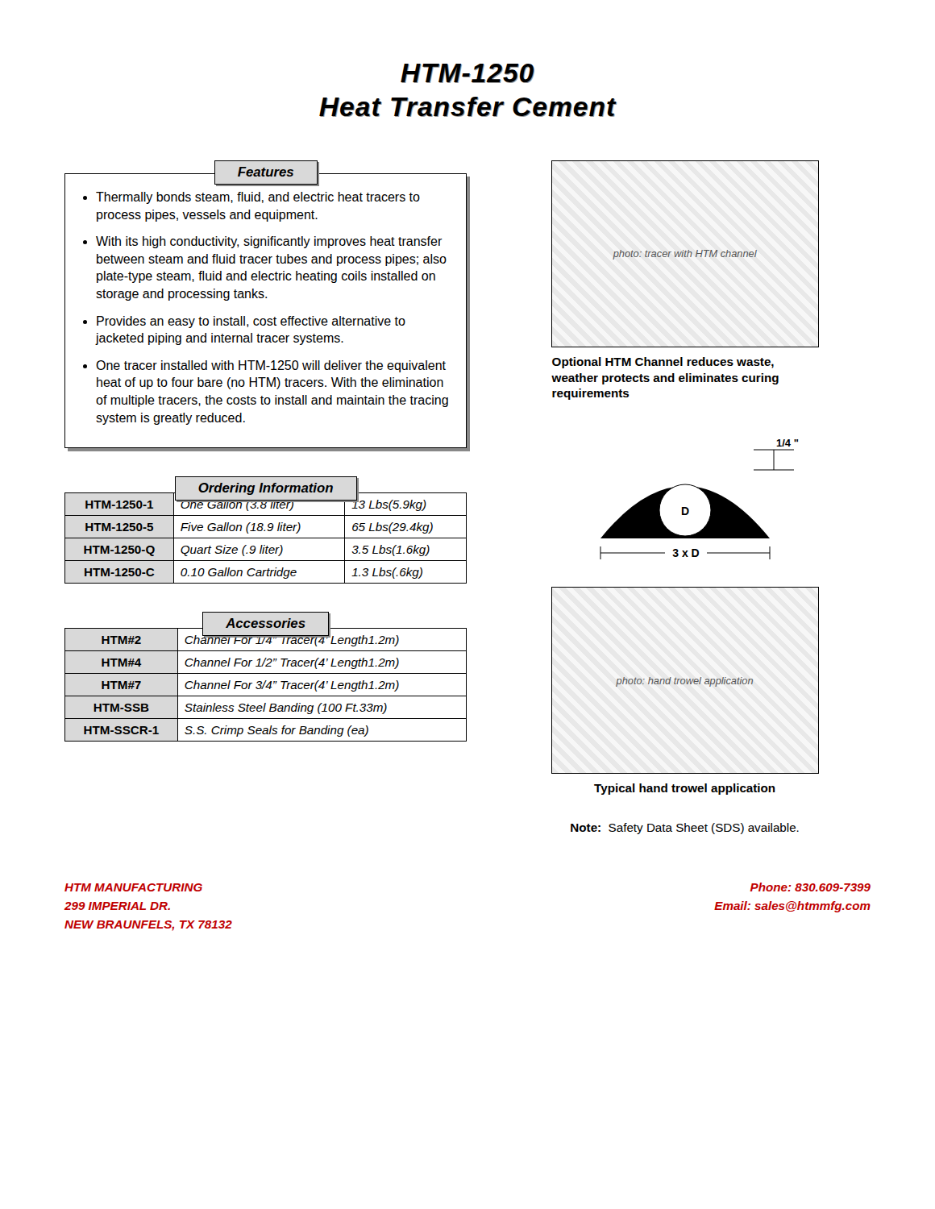HTM-1250
Heat Transfer Cement
Features
Thermally bonds steam, fluid, and electric heat tracers to process pipes, vessels and equipment.
With its high conductivity, significantly improves heat transfer between steam and fluid tracer tubes and process pipes; also plate-type steam, fluid and electric heating coils installed on storage and processing tanks.
Provides an easy to install, cost effective alternative to jacketed piping and internal tracer systems.
One tracer installed with HTM-1250 will deliver the equivalent heat of up to four bare (no HTM) tracers. With the elimination of multiple tracers, the costs to install and maintain the tracing system is greatly reduced.
Ordering Information
| HTM-1250-1 | One Gallon (3.8 liter) | 13 Lbs(5.9kg) |
| HTM-1250-5 | Five Gallon (18.9 liter) | 65 Lbs(29.4kg) |
| HTM-1250-Q | Quart Size (.9 liter) | 3.5 Lbs(1.6kg) |
| HTM-1250-C | 0.10 Gallon Cartridge | 1.3 Lbs(.6kg) |
Accessories
| HTM#2 | Channel For 1/4” Tracer(4’ Length1.2m) |
| HTM#4 | Channel For 1/2” Tracer(4’ Length1.2m) |
| HTM#7 | Channel For 3/4” Tracer(4’ Length1.2m) |
| HTM-SSB | Stainless Steel Banding (100 Ft.33m) |
| HTM-SSCR-1 | S.S. Crimp Seals for Banding (ea) |
photo: tracer with HTM channel
Optional HTM Channel reduces waste, weather protects and eliminates curing requirements
D 1/4 " 3 x D
photo: hand trowel application
Typical hand trowel application
Note: Safety Data Sheet (SDS) available.
HTM MANUFACTURING
299 IMPERIAL DR.
NEW BRAUNFELS, TX 78132
Phone: 830.609-7399
Email: sales@htmmfg.com